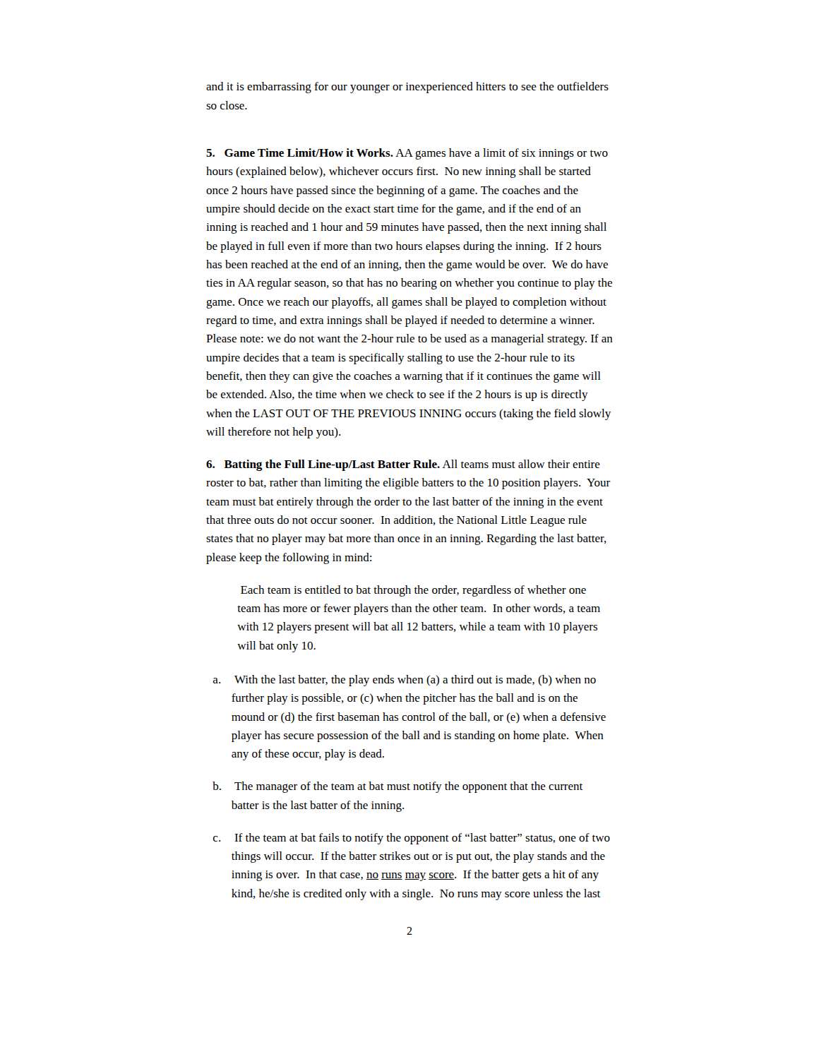and it is embarrassing for our younger or inexperienced hitters to see the outfielders so close.
5. Game Time Limit/How it Works. AA games have a limit of six innings or two hours (explained below), whichever occurs first. No new inning shall be started once 2 hours have passed since the beginning of a game. The coaches and the umpire should decide on the exact start time for the game, and if the end of an inning is reached and 1 hour and 59 minutes have passed, then the next inning shall be played in full even if more than two hours elapses during the inning. If 2 hours has been reached at the end of an inning, then the game would be over. We do have ties in AA regular season, so that has no bearing on whether you continue to play the game. Once we reach our playoffs, all games shall be played to completion without regard to time, and extra innings shall be played if needed to determine a winner. Please note: we do not want the 2-hour rule to be used as a managerial strategy. If an umpire decides that a team is specifically stalling to use the 2-hour rule to its benefit, then they can give the coaches a warning that if it continues the game will be extended. Also, the time when we check to see if the 2 hours is up is directly when the LAST OUT OF THE PREVIOUS INNING occurs (taking the field slowly will therefore not help you).
6. Batting the Full Line-up/Last Batter Rule. All teams must allow their entire roster to bat, rather than limiting the eligible batters to the 10 position players. Your team must bat entirely through the order to the last batter of the inning in the event that three outs do not occur sooner. In addition, the National Little League rule states that no player may bat more than once in an inning. Regarding the last batter, please keep the following in mind:
Each team is entitled to bat through the order, regardless of whether one team has more or fewer players than the other team. In other words, a team with 12 players present will bat all 12 batters, while a team with 10 players will bat only 10.
a. With the last batter, the play ends when (a) a third out is made, (b) when no further play is possible, or (c) when the pitcher has the ball and is on the mound or (d) the first baseman has control of the ball, or (e) when a defensive player has secure possession of the ball and is standing on home plate. When any of these occur, play is dead.
b. The manager of the team at bat must notify the opponent that the current batter is the last batter of the inning.
c. If the team at bat fails to notify the opponent of “last batter” status, one of two things will occur. If the batter strikes out or is put out, the play stands and the inning is over. In that case, no runs may score. If the batter gets a hit of any kind, he/she is credited only with a single. No runs may score unless the last
2